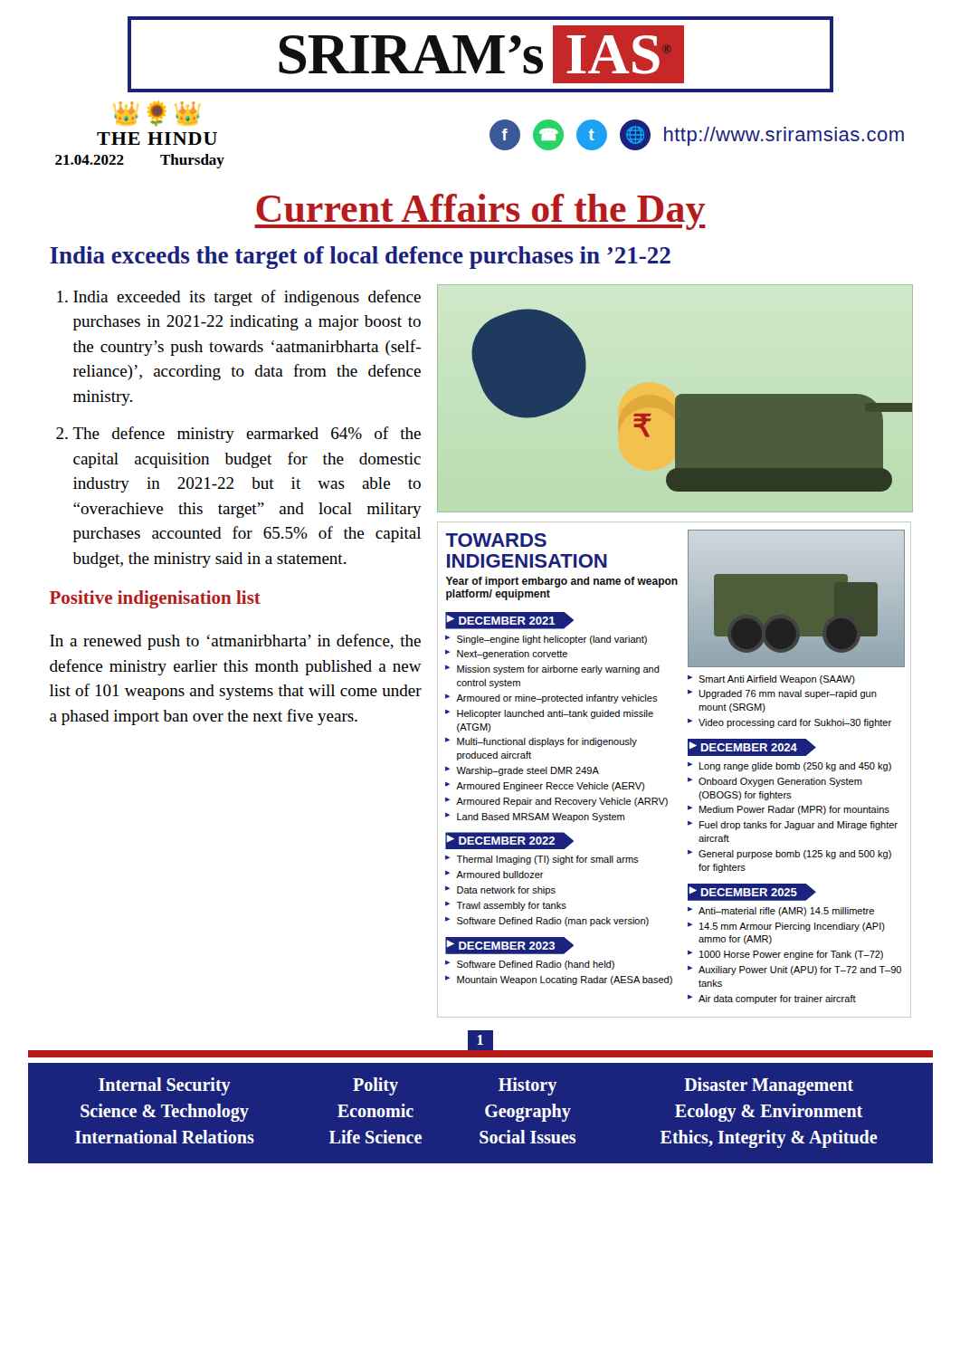SRIRAM’s IAS®
👑🌻👑
THE HINDU
21.04.2022 Thursday
f ☎ t 🌐 http://www.sriramsias.com
Current Affairs of the Day
India exceeds the target of local defence purchases in ’21-22
India exceeded its target of indigenous defence purchases in 2021-22 indicating a major boost to the country’s push towards ‘aatmanirbharta (self-reliance)’, according to data from the defence ministry.
The defence ministry earmarked 64% of the capital acquisition budget for the domestic industry in 2021-22 but it was able to “overachieve this target” and local military purchases accounted for 65.5% of the capital budget, the ministry said in a statement.
Positive indigenisation list
In a renewed push to ‘atmanirbharta’ in defence, the defence ministry earlier this month published a new list of 101 weapons and systems that will come under a phased import ban over the next five years.
₹
TOWARDS
INDIGENISATION
Year of import embargo and name of weapon platform/ equipment
DECEMBER 2021
Single–engine light helicopter (land variant)
Next–generation corvette
Mission system for airborne early warning and control system
Armoured or mine–protected infantry vehicles
Helicopter launched anti–tank guided missile (ATGM)
Multi–functional displays for indigenously produced aircraft
Warship–grade steel DMR 249A
Armoured Engineer Recce Vehicle (AERV)
Armoured Repair and Recovery Vehicle (ARRV)
Land Based MRSAM Weapon System
DECEMBER 2022
Thermal Imaging (TI) sight for small arms
Armoured bulldozer
Data network for ships
Trawl assembly for tanks
Software Defined Radio (man pack version)
DECEMBER 2023
Software Defined Radio (hand held)
Mountain Weapon Locating Radar (AESA based)
Smart Anti Airfield Weapon (SAAW)
Upgraded 76 mm naval super–rapid gun mount (SRGM)
Video processing card for Sukhoi–30 fighter
DECEMBER 2024
Long range glide bomb (250 kg and 450 kg)
Onboard Oxygen Generation System (OBOGS) for fighters
Medium Power Radar (MPR) for mountains
Fuel drop tanks for Jaguar and Mirage fighter aircraft
General purpose bomb (125 kg and 500 kg) for fighters
DECEMBER 2025
Anti–material rifle (AMR) 14.5 millimetre
14.5 mm Armour Piercing Incendiary (API) ammo for (AMR)
1000 Horse Power engine for Tank (T–72)
Auxiliary Power Unit (APU) for T–72 and T–90 tanks
Air data computer for trainer aircraft
1
| Internal Security | Polity | History | Disaster Management |
| Science & Technology | Economic | Geography | Ecology & Environment |
| International Relations | Life Science | Social Issues | Ethics, Integrity & Aptitude |